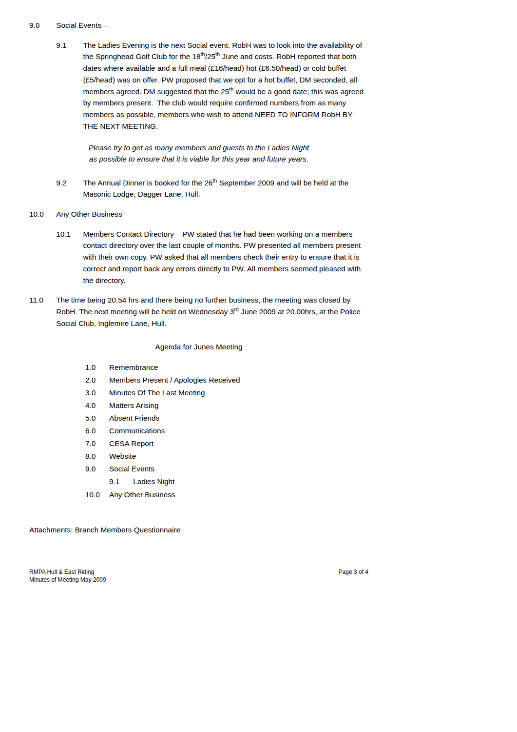9.0
Social Events –
9.1
The Ladies Evening is the next Social event. RobH was to look into the availability of the Springhead Golf Club for the 18th/25th June and costs. RobH reported that both dates where available and a full meal (£16/head) hot (£6.50/head) or cold buffet (£5/head) was on offer. PW proposed that we opt for a hot buffet, DM seconded, all members agreed. DM suggested that the 25th would be a good date; this was agreed by members present. The club would require confirmed numbers from as many members as possible, members who wish to attend NEED TO INFORM RobH BY THE NEXT MEETING.
Please try to get as many members and guests to the Ladies Night
as possible to ensure that it is viable for this year and future years.
9.2
The Annual Dinner is booked for the 26th September 2009 and will be held at the Masonic Lodge, Dagger Lane, Hull.
10.0
Any Other Business –
10.1
Members Contact Directory – PW stated that he had been working on a members contact directory over the last couple of months. PW presented all members present with their own copy. PW asked that all members check their entry to ensure that it is correct and report back any errors directly to PW. All members seemed pleased with the directory.
11.0
The time being 20.54 hrs and there being no further business, the meeting was closed by RobH. The next meeting will be held on Wednesday 3rd June 2009 at 20.00hrs, at the Police Social Club, Inglemire Lane, Hull.
Agenda for Junes Meeting
1.0
Remembrance
2.0
Members Present / Apologies Received
3.0
Minutes Of The Last Meeting
4.0
Matters Arising
5.0
Absent Friends
6.0
Communications
7.0
CESA Report
8.0
Website
9.0
Social Events
9.1
Ladies Night
10.0
Any Other Business
Attachments: Branch Members Questionnaire
RMPA Hull & East Riding
Minutes of Meeting May 2009
Page 3 of 4